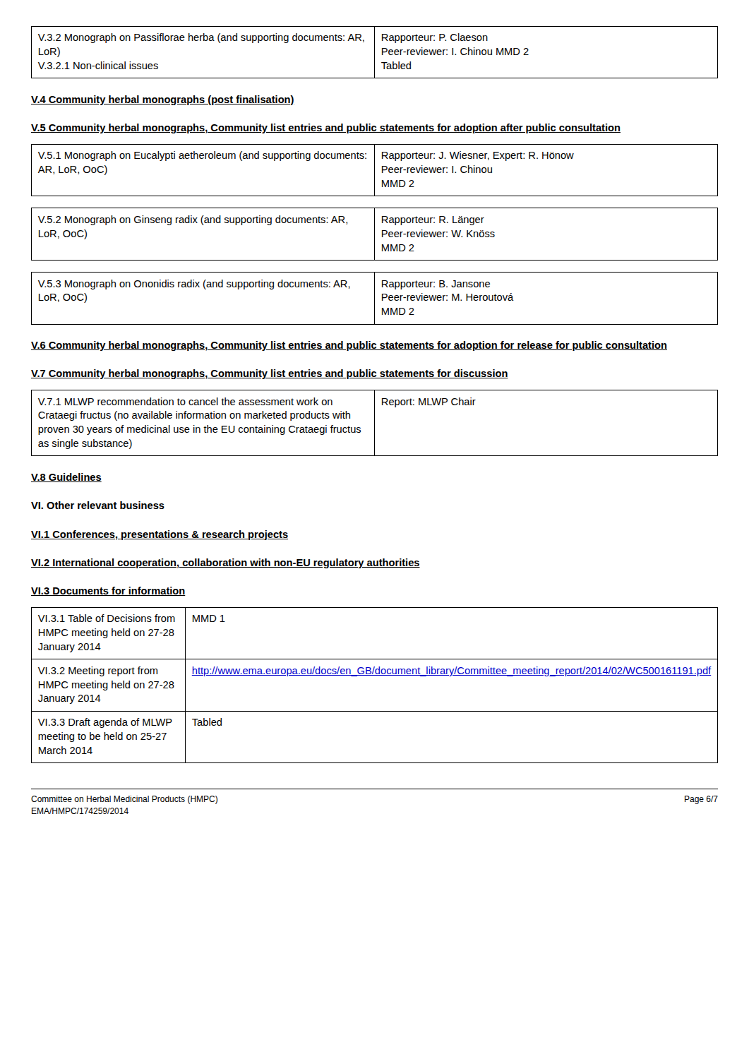| V.3.2 Monograph on Passiflorae herba (and supporting documents: AR, LoR) V.3.2.1 Non-clinical issues | Rapporteur: P. Claeson Peer-reviewer: I. Chinou MMD 2 Tabled |
V.4 Community herbal monographs (post finalisation)
V.5 Community herbal monographs, Community list entries and public statements for adoption after public consultation
| V.5.1 Monograph on Eucalypti aetheroleum (and supporting documents: AR, LoR, OoC) | Rapporteur: J. Wiesner, Expert: R. Hönow Peer-reviewer: I. Chinou MMD 2 |
| V.5.2 Monograph on Ginseng radix (and supporting documents: AR, LoR, OoC) | Rapporteur: R. Länger Peer-reviewer: W. Knöss MMD 2 |
| V.5.3 Monograph on Ononidis radix (and supporting documents: AR, LoR, OoC) | Rapporteur: B. Jansone Peer-reviewer: M. Heroutová MMD 2 |
V.6 Community herbal monographs, Community list entries and public statements for adoption for release for public consultation
V.7 Community herbal monographs, Community list entries and public statements for discussion
| V.7.1 MLWP recommendation to cancel the assessment work on Crataegi fructus (no available information on marketed products with proven 30 years of medicinal use in the EU containing Crataegi fructus as single substance) | Report: MLWP Chair |
V.8 Guidelines
VI. Other relevant business
VI.1 Conferences, presentations & research projects
VI.2 International cooperation, collaboration with non-EU regulatory authorities
VI.3 Documents for information
| VI.3.1 Table of Decisions from HMPC meeting held on 27-28 January 2014 | MMD 1 |
| VI.3.2 Meeting report from HMPC meeting held on 27-28 January 2014 | http://www.ema.europa.eu/docs/en_GB/document_library/Committee_meeting_report/2014/02/WC500161191.pdf |
| VI.3.3 Draft agenda of MLWP meeting to be held on 25-27 March 2014 | Tabled |
Committee on Herbal Medicinal Products (HMPC)
EMA/HMPC/174259/2014
Page 6/7